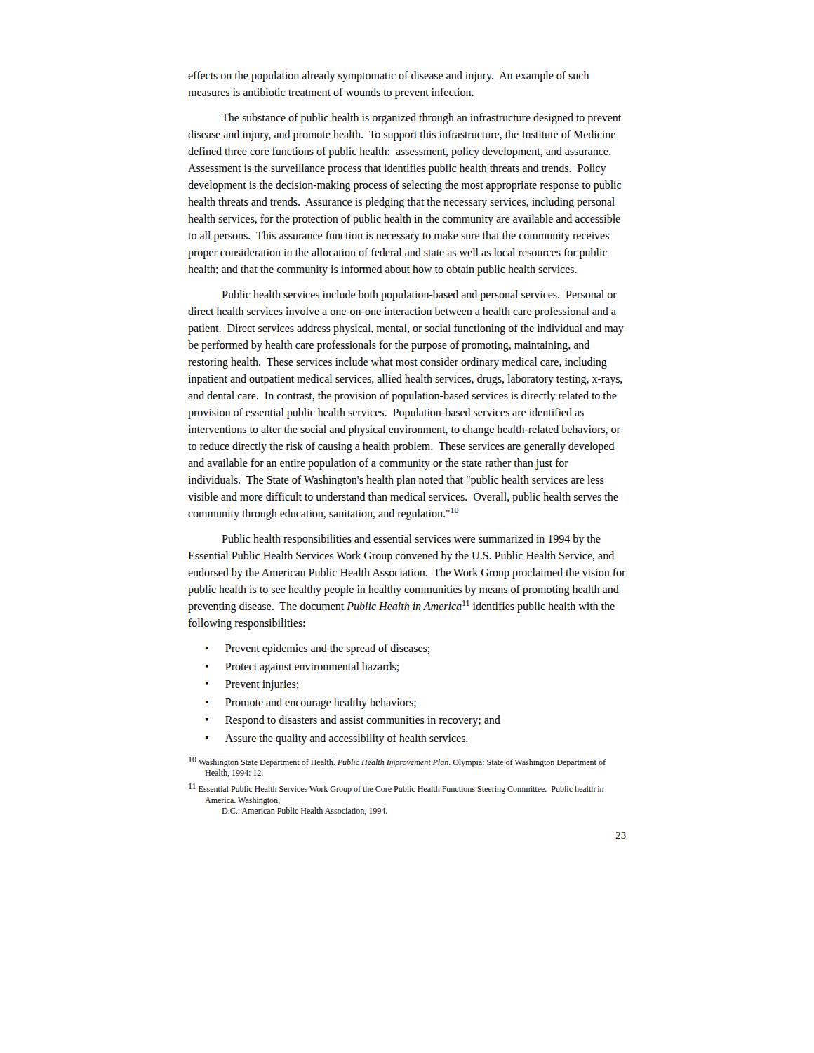effects on the population already symptomatic of disease and injury. An example of such measures is antibiotic treatment of wounds to prevent infection.
The substance of public health is organized through an infrastructure designed to prevent disease and injury, and promote health. To support this infrastructure, the Institute of Medicine defined three core functions of public health: assessment, policy development, and assurance. Assessment is the surveillance process that identifies public health threats and trends. Policy development is the decision-making process of selecting the most appropriate response to public health threats and trends. Assurance is pledging that the necessary services, including personal health services, for the protection of public health in the community are available and accessible to all persons. This assurance function is necessary to make sure that the community receives proper consideration in the allocation of federal and state as well as local resources for public health; and that the community is informed about how to obtain public health services.
Public health services include both population-based and personal services. Personal or direct health services involve a one-on-one interaction between a health care professional and a patient. Direct services address physical, mental, or social functioning of the individual and may be performed by health care professionals for the purpose of promoting, maintaining, and restoring health. These services include what most consider ordinary medical care, including inpatient and outpatient medical services, allied health services, drugs, laboratory testing, x-rays, and dental care. In contrast, the provision of population-based services is directly related to the provision of essential public health services. Population-based services are identified as interventions to alter the social and physical environment, to change health-related behaviors, or to reduce directly the risk of causing a health problem. These services are generally developed and available for an entire population of a community or the state rather than just for individuals. The State of Washington's health plan noted that "public health services are less visible and more difficult to understand than medical services. Overall, public health serves the community through education, sanitation, and regulation."10
Public health responsibilities and essential services were summarized in 1994 by the Essential Public Health Services Work Group convened by the U.S. Public Health Service, and endorsed by the American Public Health Association. The Work Group proclaimed the vision for public health is to see healthy people in healthy communities by means of promoting health and preventing disease. The document Public Health in America11 identifies public health with the following responsibilities:
Prevent epidemics and the spread of diseases;
Protect against environmental hazards;
Prevent injuries;
Promote and encourage healthy behaviors;
Respond to disasters and assist communities in recovery; and
Assure the quality and accessibility of health services.
10 Washington State Department of Health. Public Health Improvement Plan. Olympia: State of Washington Department of Health, 1994: 12.
11 Essential Public Health Services Work Group of the Core Public Health Functions Steering Committee. Public health in America. Washington, D.C.: American Public Health Association, 1994.
23